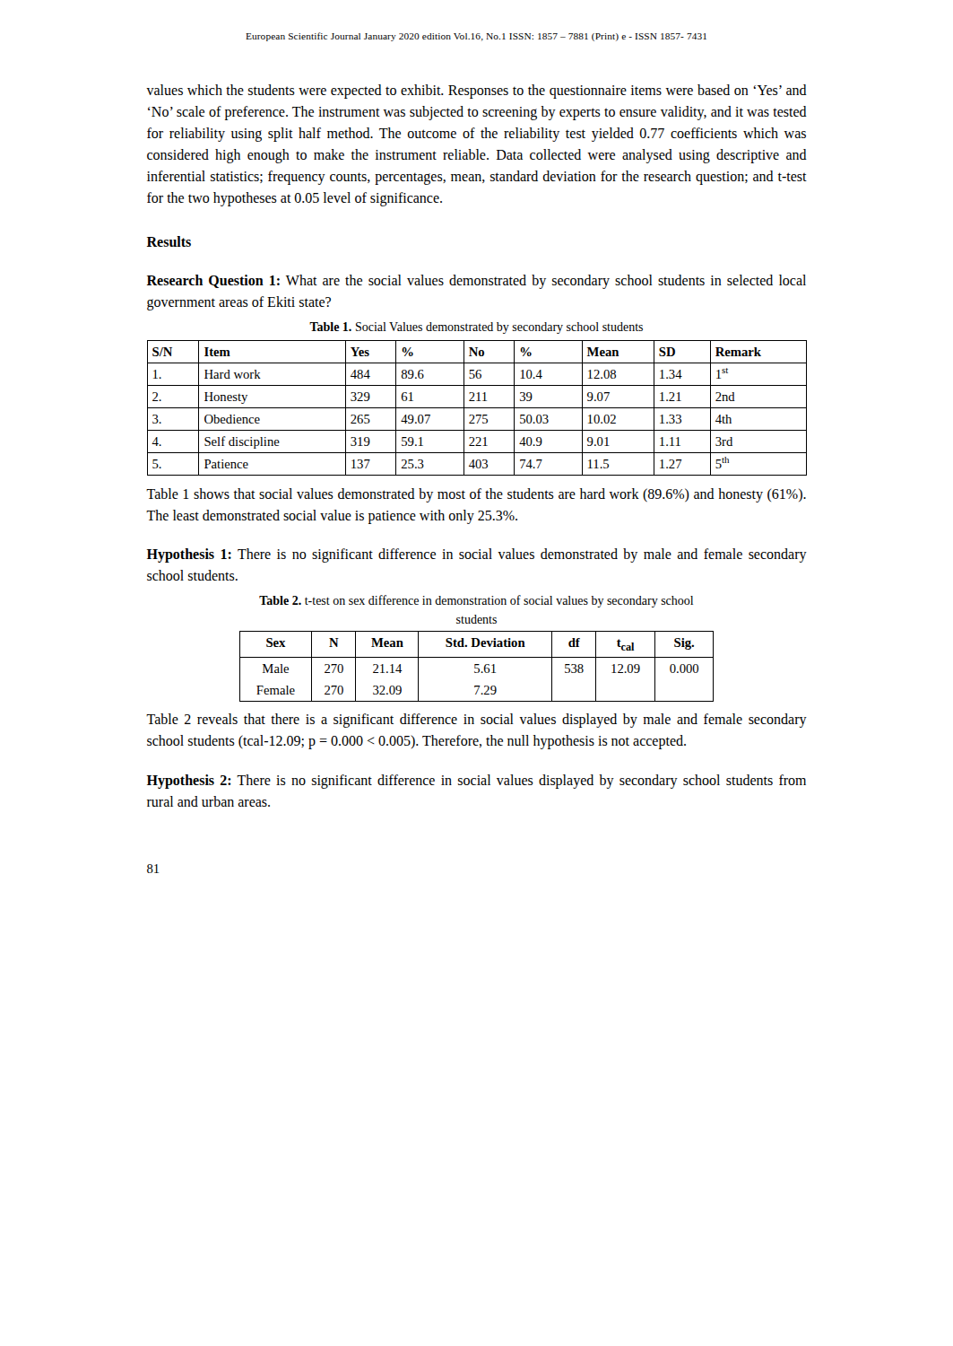European Scientific Journal January 2020 edition Vol.16, No.1 ISSN: 1857 – 7881 (Print) e - ISSN 1857- 7431
values which the students were expected to exhibit. Responses to the questionnaire items were based on ‘Yes’ and ‘No’ scale of preference. The instrument was subjected to screening by experts to ensure validity, and it was tested for reliability using split half method. The outcome of the reliability test yielded 0.77 coefficients which was considered high enough to make the instrument reliable. Data collected were analysed using descriptive and inferential statistics; frequency counts, percentages, mean, standard deviation for the research question; and t-test for the two hypotheses at 0.05 level of significance.
Results
Research Question 1: What are the social values demonstrated by secondary school students in selected local government areas of Ekiti state?
Table 1. Social Values demonstrated by secondary school students
| S/N | Item | Yes | % | No | % | Mean | SD | Remark |
| --- | --- | --- | --- | --- | --- | --- | --- | --- |
| 1. | Hard work | 484 | 89.6 | 56 | 10.4 | 12.08 | 1.34 | 1 st |
| 2. | Honesty | 329 | 61 | 211 | 39 | 9.07 | 1.21 | 2nd |
| 3. | Obedience | 265 | 49.07 | 275 | 50.03 | 10.02 | 1.33 | 4th |
| 4. | Self discipline | 319 | 59.1 | 221 | 40.9 | 9.01 | 1.11 | 3rd |
| 5. | Patience | 137 | 25.3 | 403 | 74.7 | 11.5 | 1.27 | 5 th |
Table 1 shows that social values demonstrated by most of the students are hard work (89.6%) and honesty (61%). The least demonstrated social value is patience with only 25.3%.
Hypothesis 1: There is no significant difference in social values demonstrated by male and female secondary school students.
Table 2. t-test on sex difference in demonstration of social values by secondary school students
| Sex | N | Mean | Std. Deviation | df | t cal | Sig. |
| --- | --- | --- | --- | --- | --- | --- |
| Male | 270 | 21.14 | 5.61 | 538 | 12.09 | 0.000 |
| Female | 270 | 32.09 | 7.29 |
Table 2 reveals that there is a significant difference in social values displayed by male and female secondary school students (tcal-12.09; p = 0.000 < 0.005). Therefore, the null hypothesis is not accepted.
Hypothesis 2: There is no significant difference in social values displayed by secondary school students from rural and urban areas.
81